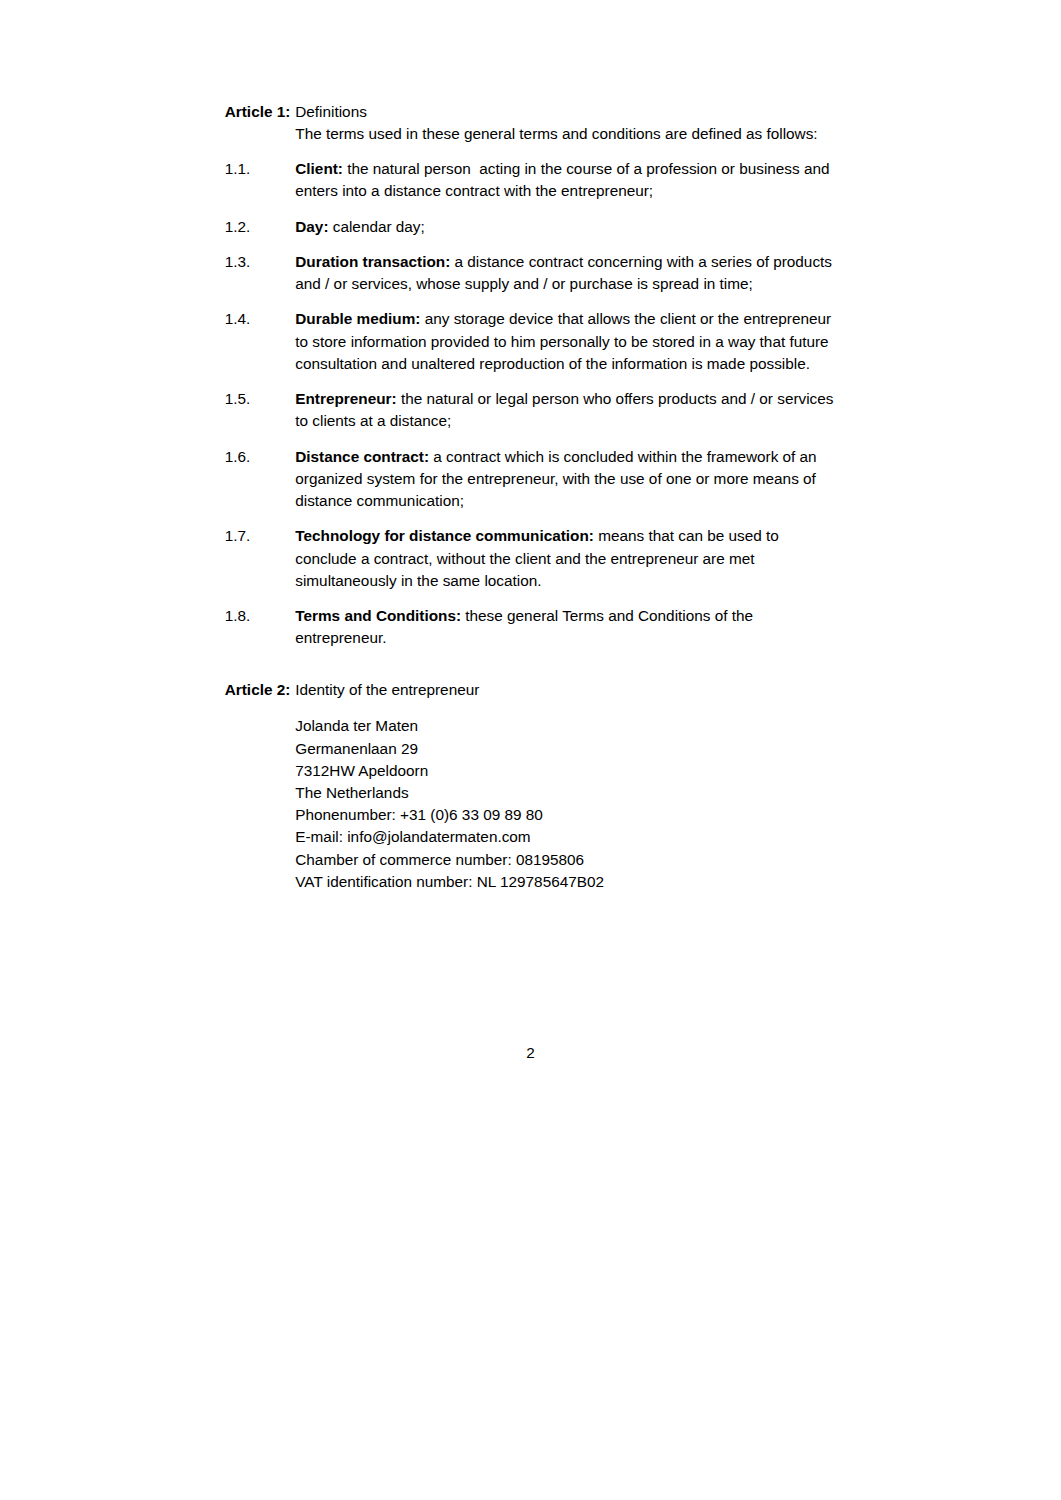Article 1: Definitions
The terms used in these general terms and conditions are defined as follows:
1.1. Client: the natural person acting in the course of a profession or business and enters into a distance contract with the entrepreneur;
1.2. Day: calendar day;
1.3. Duration transaction: a distance contract concerning with a series of products and / or services, whose supply and / or purchase is spread in time;
1.4. Durable medium: any storage device that allows the client or the entrepreneur to store information provided to him personally to be stored in a way that future consultation and unaltered reproduction of the information is made possible.
1.5. Entrepreneur: the natural or legal person who offers products and / or services to clients at a distance;
1.6. Distance contract: a contract which is concluded within the framework of an organized system for the entrepreneur, with the use of one or more means of distance communication;
1.7. Technology for distance communication: means that can be used to conclude a contract, without the client and the entrepreneur are met simultaneously in the same location.
1.8. Terms and Conditions: these general Terms and Conditions of the entrepreneur.
Article 2: Identity of the entrepreneur
Jolanda ter Maten
Germanenlaan 29
7312HW Apeldoorn
The Netherlands
Phonenumber: +31 (0)6 33 09 89 80
E-mail: info@jolandatermaten.com
Chamber of commerce number: 08195806
VAT identification number: NL 129785647B02
2